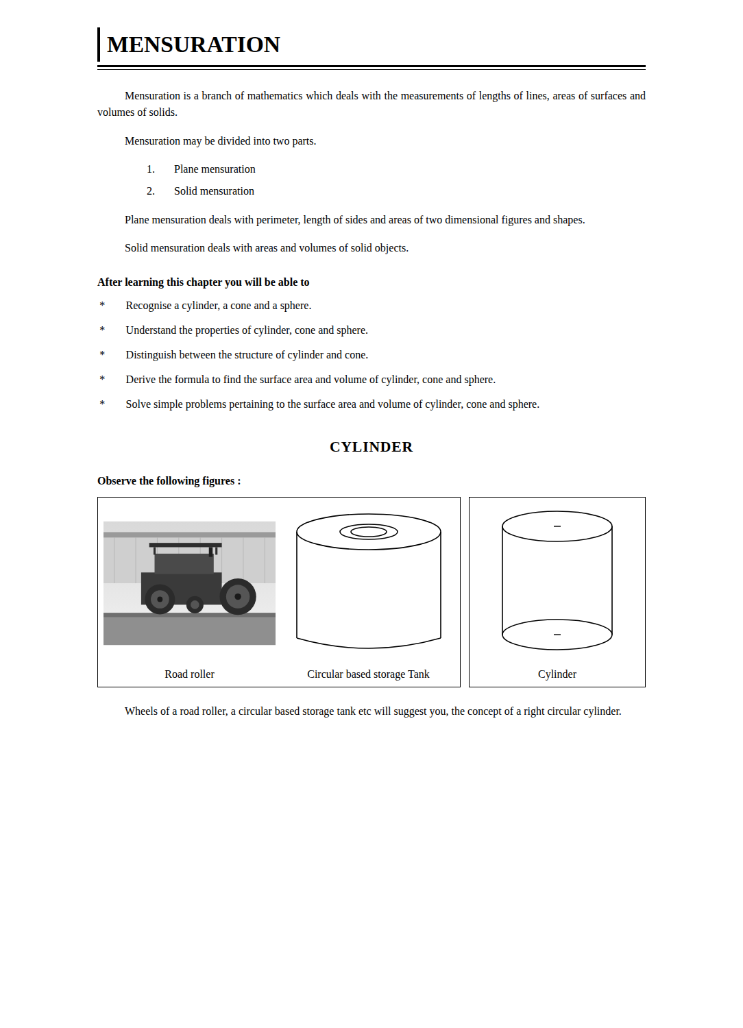MENSURATION
Mensuration is a branch of mathematics which deals with the measurements of lengths of lines, areas of surfaces and volumes of solids.
Mensuration may be divided into two parts.
1. Plane mensuration
2. Solid mensuration
Plane mensuration deals with perimeter, length of sides and areas of two dimensional figures and shapes.
Solid mensuration deals with areas and volumes of solid objects.
After learning this chapter you will be able to
Recognise a cylinder, a cone and a sphere.
Understand the properties of cylinder, cone and sphere.
Distinguish between the structure of cylinder and cone.
Derive the formula to find the surface area and volume of cylinder, cone and sphere.
Solve simple problems pertaining to the surface area and volume of cylinder, cone and sphere.
CYLINDER
Observe the following figures :
Road roller
Circular based storage Tank
Cylinder
Wheels of a road roller, a circular based storage tank etc will suggest you, the concept of a right circular cylinder.